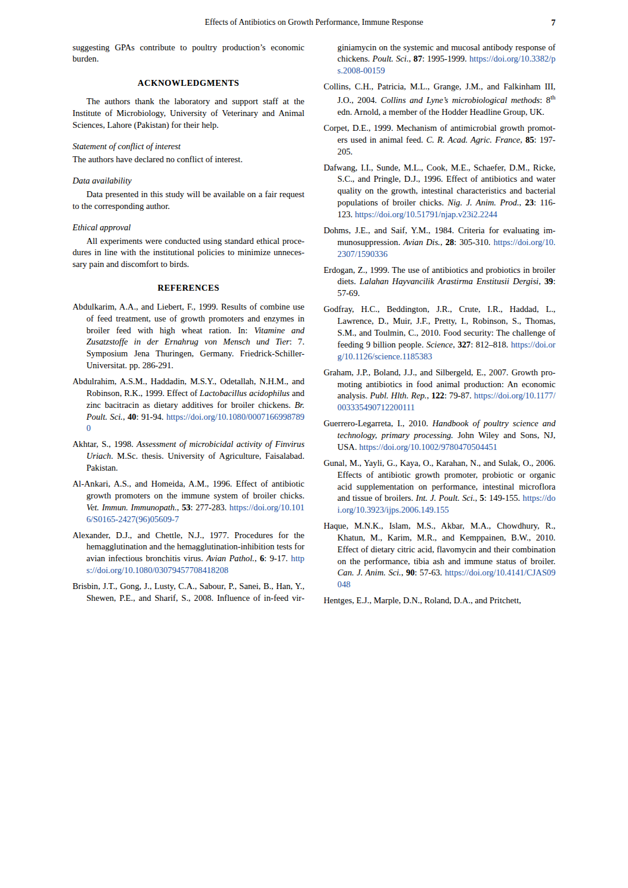Effects of Antibiotics on Growth Performance, Immune Response 7
suggesting GPAs contribute to poultry production’s economic burden.
ACKNOWLEDGMENTS
The authors thank the laboratory and support staff at the Institute of Microbiology, University of Veterinary and Animal Sciences, Lahore (Pakistan) for their help.
Statement of conflict of interest
The authors have declared no conflict of interest.
Data availability
Data presented in this study will be available on a fair request to the corresponding author.
Ethical approval
All experiments were conducted using standard ethical procedures in line with the institutional policies to minimize unnecessary pain and discomfort to birds.
REFERENCES
Abdulkarim, A.A., and Liebert, F., 1999. Results of combine use of feed treatment, use of growth promoters and enzymes in broiler feed with high wheat ration. In: Vitamine and Zusatzstoffe in der Ernahrug von Mensch und Tier: 7. Symposium Jena Thuringen, Germany. Friedrick-Schiller-Universitat. pp. 286-291.
Abdulrahim, A.S.M., Haddadin, M.S.Y., Odetallah, N.H.M., and Robinson, R.K., 1999. Effect of Lactobacillus acidophilus and zinc bacitracin as dietary additives for broiler chickens. Br. Poult. Sci., 40: 91-94. https://doi.org/10.1080/00071669987890
Akhtar, S., 1998. Assessment of microbicidal activity of Finvirus Uriach. M.Sc. thesis. University of Agriculture, Faisalabad. Pakistan.
Al-Ankari, A.S., and Homeida, A.M., 1996. Effect of antibiotic growth promoters on the immune system of broiler chicks. Vet. Immun. Immunopath., 53: 277-283. https://doi.org/10.1016/S0165-2427(96)05609-7
Alexander, D.J., and Chettle, N.J., 1977. Procedures for the hemagglutination and the hemagglutination-inhibition tests for avian infectious bronchitis virus. Avian Pathol., 6: 9-17. https://doi.org/10.1080/03079457708418208
Brisbin, J.T., Gong, J., Lusty, C.A., Sabour, P., Sanei, B., Han, Y., Shewen, P.E., and Sharif, S., 2008. Influence of in-feed virginiamycin on the systemic and mucosal antibody response of chickens. Poult. Sci., 87: 1995-1999. https://doi.org/10.3382/ps.2008-00159
Collins, C.H., Patricia, M.L., Grange, J.M., and Falkinham III, J.O., 2004. Collins and Lyne’s microbiological methods: 8th edn. Arnold, a member of the Hodder Headline Group, UK.
Corpet, D.E., 1999. Mechanism of antimicrobial growth promoters used in animal feed. C. R. Acad. Agric. France, 85: 197-205.
Dafwang, I.I., Sunde, M.L., Cook, M.E., Schaefer, D.M., Ricke, S.C., and Pringle, D.J., 1996. Effect of antibiotics and water quality on the growth, intestinal characteristics and bacterial populations of broiler chicks. Nig. J. Anim. Prod., 23: 116-123. https://doi.org/10.51791/njap.v23i2.2244
Dohms, J.E., and Saif, Y.M., 1984. Criteria for evaluating immunosuppression. Avian Dis., 28: 305-310. https://doi.org/10.2307/1590336
Erdogan, Z., 1999. The use of antibiotics and probiotics in broiler diets. Lalahan Hayvancilik Arastirma Enstitusii Dergisi, 39: 57-69.
Godfray, H.C., Beddington, J.R., Crute, I.R., Haddad, L., Lawrence, D., Muir, J.F., Pretty, I., Robinson, S., Thomas, S.M., and Toulmin, C., 2010. Food security: The challenge of feeding 9 billion people. Science, 327: 812–818. https://doi.org/10.1126/science.1185383
Graham, J.P., Boland, J.J., and Silbergeld, E., 2007. Growth promoting antibiotics in food animal production: An economic analysis. Publ. Hlth. Rep., 122: 79-87. https://doi.org/10.1177/003335490712200111
Guerrero-Legarreta, I., 2010. Handbook of poultry science and technology, primary processing. John Wiley and Sons, NJ, USA. https://doi.org/10.1002/9780470504451
Gunal, M., Yayli, G., Kaya, O., Karahan, N., and Sulak, O., 2006. Effects of antibiotic growth promoter, probiotic or organic acid supplementation on performance, intestinal microflora and tissue of broilers. Int. J. Poult. Sci., 5: 149-155. https://doi.org/10.3923/ijps.2006.149.155
Haque, M.N.K., Islam, M.S., Akbar, M.A., Chowdhury, R., Khatun, M., Karim, M.R., and Kemppainen, B.W., 2010. Effect of dietary citric acid, flavomycin and their combination on the performance, tibia ash and immune status of broiler. Can. J. Anim. Sci., 90: 57-63. https://doi.org/10.4141/CJAS09048
Hentges, E.J., Marple, D.N., Roland, D.A., and Pritchett,